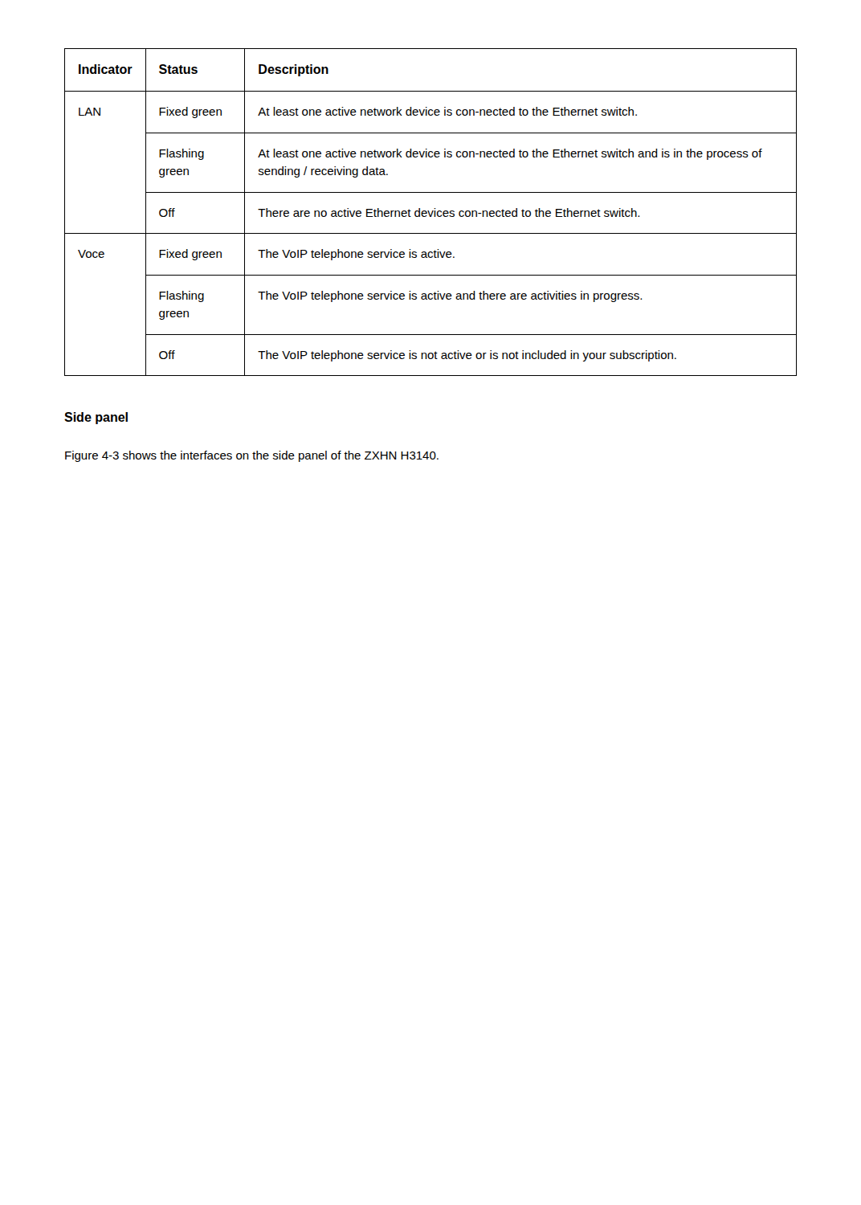| Indicator | Status | Description |
| --- | --- | --- |
| LAN | Fixed green | At least one active network device is con‑nected to the Ethernet switch. |
| Flashing green | At least one active network device is con‑nected to the Ethernet switch and is in the process of sending / receiving data. |
| Off | There are no active Ethernet devices con‑nected to the Ethernet switch. |
| Voce | Fixed green | The VoIP telephone service is active. |
| Flashing green | The VoIP telephone service is active and there are activities in progress. |
| Off | The VoIP telephone service is not active or is not included in your subscription. |
Side panel
Figure 4-3 shows the interfaces on the side panel of the ZXHN H3140.